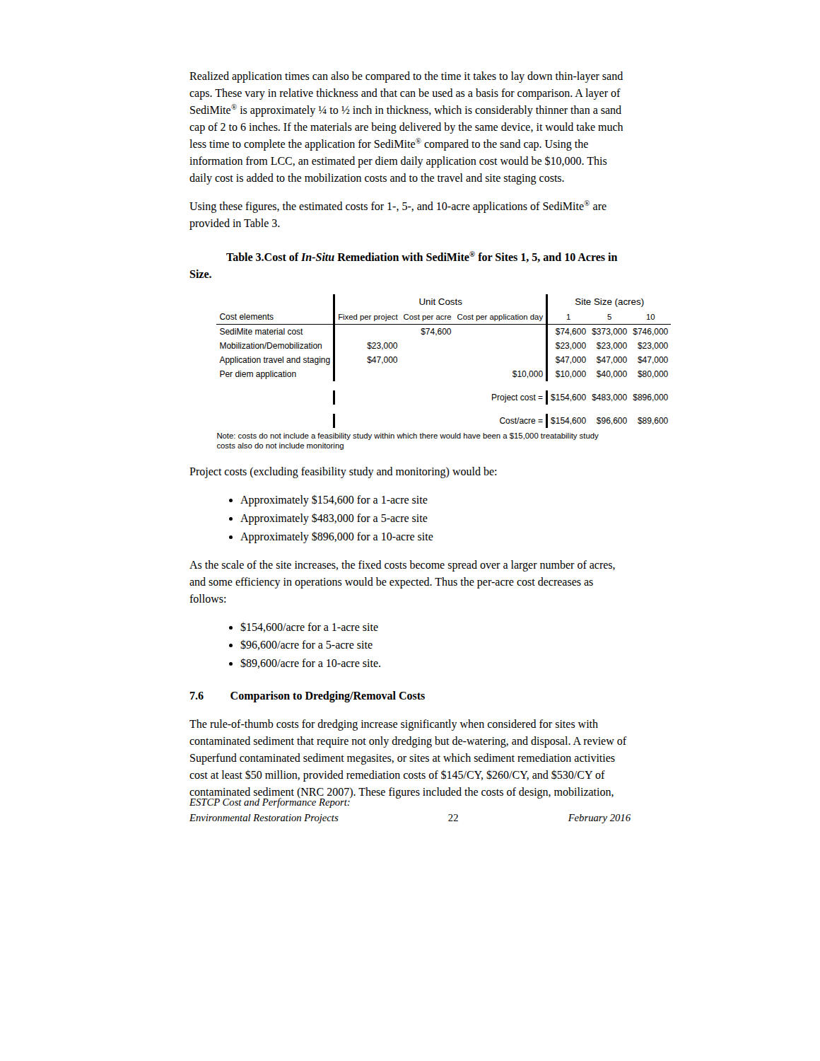Realized application times can also be compared to the time it takes to lay down thin-layer sand caps. These vary in relative thickness and that can be used as a basis for comparison. A layer of SediMite® is approximately ¼ to ½ inch in thickness, which is considerably thinner than a sand cap of 2 to 6 inches. If the materials are being delivered by the same device, it would take much less time to complete the application for SediMite® compared to the sand cap. Using the information from LCC, an estimated per diem daily application cost would be $10,000. This daily cost is added to the mobilization costs and to the travel and site staging costs.
Using these figures, the estimated costs for 1-, 5-, and 10-acre applications of SediMite® are provided in Table 3.
Table 3. Cost of In-Situ Remediation with SediMite® for Sites 1, 5, and 10 Acres in Size.
| | Unit Costs | Site Size (acres) |
| Cost elements | Fixed per project | Cost per acre | Cost per application day | 1 | 5 | 10 |
| SediMite material cost | | $74,600 | | $74,600 | $373,000 | $746,000 |
| Mobilization/Demobilization | $23,000 | | | $23,000 | $23,000 | $23,000 |
| Application travel and staging | $47,000 | | | $47,000 | $47,000 | $47,000 |
| Per diem application | | | $10,000 | $10,000 | $40,000 | $80,000 |
| | | | Project cost = | $154,600 | $483,000 | $896,000 |
| | | | Cost/acre = | $154,600 | $96,600 | $89,600 |
Note: costs do not include a feasibility study within which there would have been a $15,000 treatability study
costs also do not include monitoring
Project costs (excluding feasibility study and monitoring) would be:
Approximately $154,600 for a 1-acre site
Approximately $483,000 for a 5-acre site
Approximately $896,000 for a 10-acre site
As the scale of the site increases, the fixed costs become spread over a larger number of acres, and some efficiency in operations would be expected. Thus the per-acre cost decreases as follows:
$154,600/acre for a 1-acre site
$96,600/acre for a 5-acre site
$89,600/acre for a 10-acre site.
7.6 Comparison to Dredging/Removal Costs
The rule-of-thumb costs for dredging increase significantly when considered for sites with contaminated sediment that require not only dredging but de-watering, and disposal. A review of Superfund contaminated sediment megasites, or sites at which sediment remediation activities cost at least $50 million, provided remediation costs of $145/CY, $260/CY, and $530/CY of contaminated sediment (NRC 2007). These figures included the costs of design, mobilization,
ESTCP Cost and Performance Report:
Environmental Restoration Projects 22 February 2016